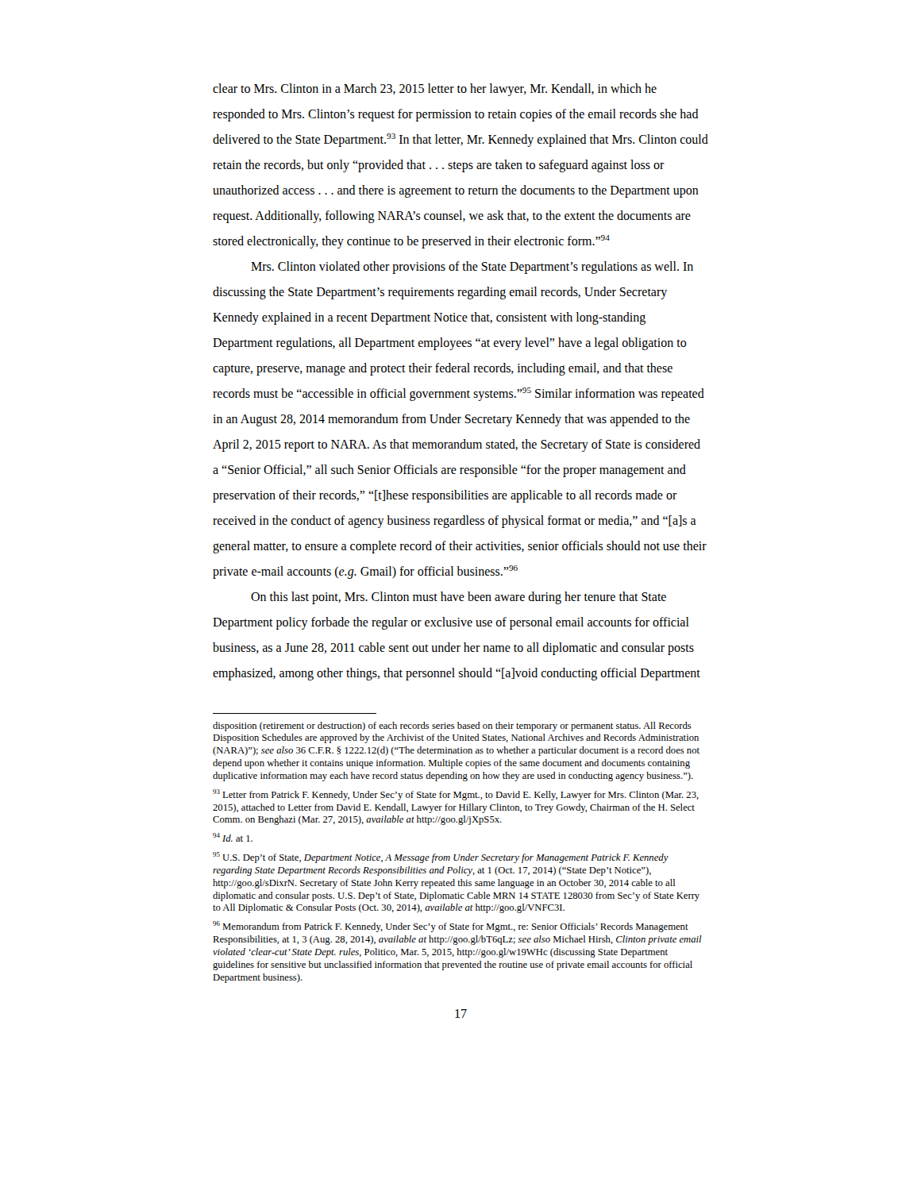clear to Mrs. Clinton in a March 23, 2015 letter to her lawyer, Mr. Kendall, in which he responded to Mrs. Clinton’s request for permission to retain copies of the email records she had delivered to the State Department.93 In that letter, Mr. Kennedy explained that Mrs. Clinton could retain the records, but only “provided that . . . steps are taken to safeguard against loss or unauthorized access . . . and there is agreement to return the documents to the Department upon request. Additionally, following NARA’s counsel, we ask that, to the extent the documents are stored electronically, they continue to be preserved in their electronic form.”94
Mrs. Clinton violated other provisions of the State Department’s regulations as well. In discussing the State Department’s requirements regarding email records, Under Secretary Kennedy explained in a recent Department Notice that, consistent with long-standing Department regulations, all Department employees “at every level” have a legal obligation to capture, preserve, manage and protect their federal records, including email, and that these records must be “accessible in official government systems.”95 Similar information was repeated in an August 28, 2014 memorandum from Under Secretary Kennedy that was appended to the April 2, 2015 report to NARA. As that memorandum stated, the Secretary of State is considered a “Senior Official,” all such Senior Officials are responsible “for the proper management and preservation of their records,” “[t]hese responsibilities are applicable to all records made or received in the conduct of agency business regardless of physical format or media,” and “[a]s a general matter, to ensure a complete record of their activities, senior officials should not use their private e-mail accounts (e.g. Gmail) for official business.”96
On this last point, Mrs. Clinton must have been aware during her tenure that State Department policy forbade the regular or exclusive use of personal email accounts for official business, as a June 28, 2011 cable sent out under her name to all diplomatic and consular posts emphasized, among other things, that personnel should “[a]void conducting official Department
disposition (retirement or destruction) of each records series based on their temporary or permanent status. All Records Disposition Schedules are approved by the Archivist of the United States, National Archives and Records Administration (NARA)”); see also 36 C.F.R. § 1222.12(d) (“The determination as to whether a particular document is a record does not depend upon whether it contains unique information. Multiple copies of the same document and documents containing duplicative information may each have record status depending on how they are used in conducting agency business.”).
93 Letter from Patrick F. Kennedy, Under Sec’y of State for Mgmt., to David E. Kelly, Lawyer for Mrs. Clinton (Mar. 23, 2015), attached to Letter from David E. Kendall, Lawyer for Hillary Clinton, to Trey Gowdy, Chairman of the H. Select Comm. on Benghazi (Mar. 27, 2015), available at http://goo.gl/jXpS5x.
94 Id. at 1.
95 U.S. Dep’t of State, Department Notice, A Message from Under Secretary for Management Patrick F. Kennedy regarding State Department Records Responsibilities and Policy, at 1 (Oct. 17, 2014) (“State Dep’t Notice”), http://goo.gl/sDixrN. Secretary of State John Kerry repeated this same language in an October 30, 2014 cable to all diplomatic and consular posts. U.S. Dep’t of State, Diplomatic Cable MRN 14 STATE 128030 from Sec’y of State Kerry to All Diplomatic & Consular Posts (Oct. 30, 2014), available at http://goo.gl/VNFC3I.
96 Memorandum from Patrick F. Kennedy, Under Sec’y of State for Mgmt., re: Senior Officials’ Records Management Responsibilities, at 1, 3 (Aug. 28, 2014), available at http://goo.gl/bT6qLz; see also Michael Hirsh, Clinton private email violated ‘clear-cut’ State Dept. rules, Politico, Mar. 5, 2015, http://goo.gl/w19WHc (discussing State Department guidelines for sensitive but unclassified information that prevented the routine use of private email accounts for official Department business).
17